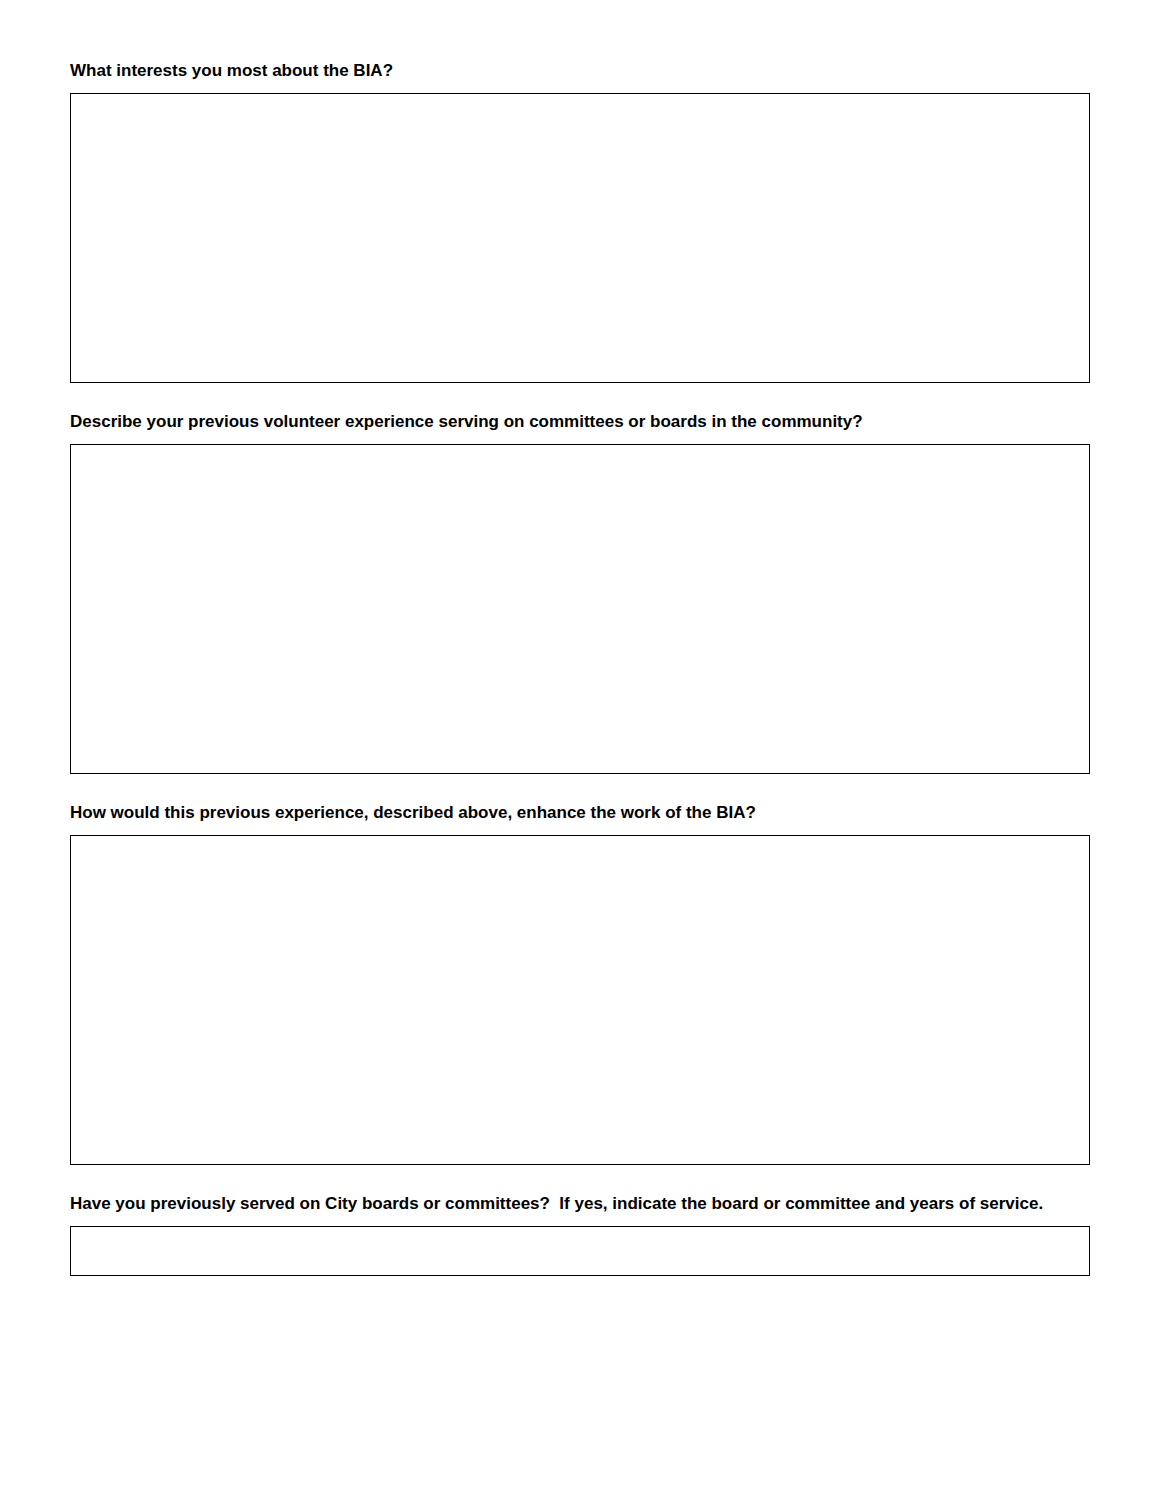What interests you most about the BIA?
Describe your previous volunteer experience serving on committees or boards in the community?
How would this previous experience, described above, enhance the work of the BIA?
Have you previously served on City boards or committees? If yes, indicate the board or committee and years of service.